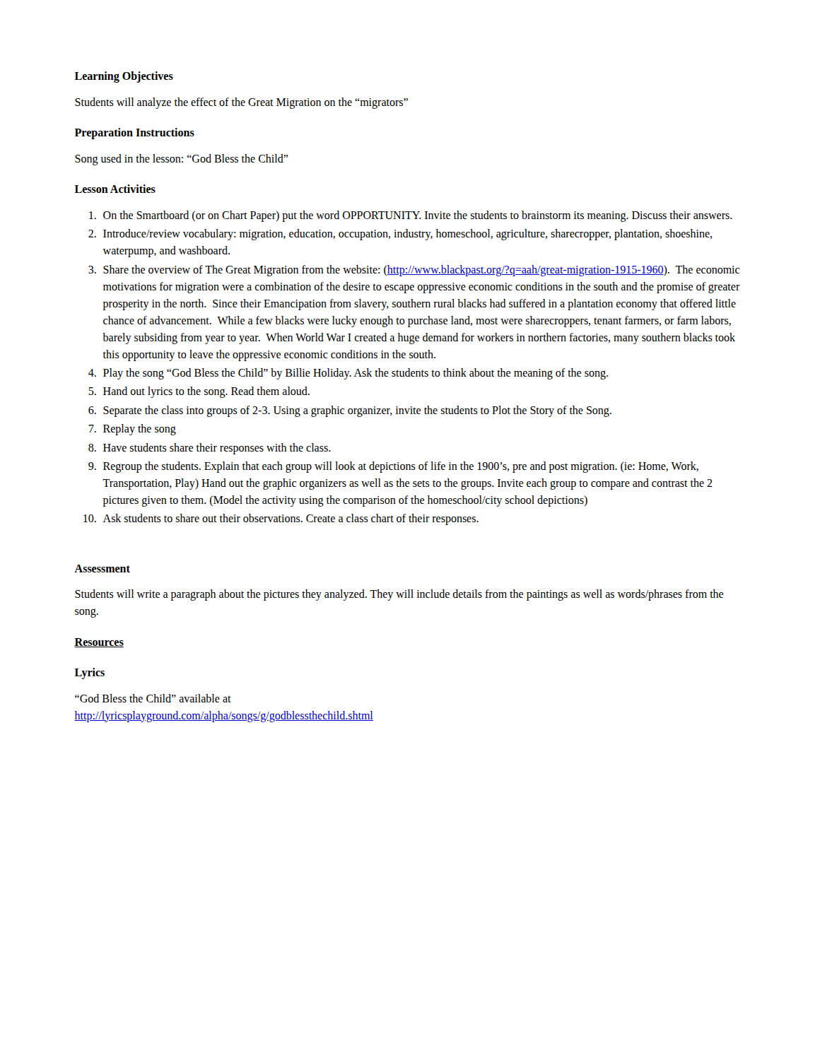Learning Objectives
Students will analyze the effect of the Great Migration on the “migrators”
Preparation Instructions
Song used in the lesson: “God Bless the Child”
Lesson Activities
On the Smartboard (or on Chart Paper) put the word OPPORTUNITY. Invite the students to brainstorm its meaning. Discuss their answers.
Introduce/review vocabulary: migration, education, occupation, industry, homeschool, agriculture, sharecropper, plantation, shoeshine, waterpump, and washboard.
Share the overview of The Great Migration from the website: (http://www.blackpast.org/?q=aah/great-migration-1915-1960). The economic motivations for migration were a combination of the desire to escape oppressive economic conditions in the south and the promise of greater prosperity in the north. Since their Emancipation from slavery, southern rural blacks had suffered in a plantation economy that offered little chance of advancement. While a few blacks were lucky enough to purchase land, most were sharecroppers, tenant farmers, or farm labors, barely subsiding from year to year. When World War I created a huge demand for workers in northern factories, many southern blacks took this opportunity to leave the oppressive economic conditions in the south.
Play the song “God Bless the Child” by Billie Holiday. Ask the students to think about the meaning of the song.
Hand out lyrics to the song. Read them aloud.
Separate the class into groups of 2-3. Using a graphic organizer, invite the students to Plot the Story of the Song.
Replay the song
Have students share their responses with the class.
Regroup the students. Explain that each group will look at depictions of life in the 1900’s, pre and post migration. (ie: Home, Work, Transportation, Play) Hand out the graphic organizers as well as the sets to the groups. Invite each group to compare and contrast the 2 pictures given to them. (Model the activity using the comparison of the homeschool/city school depictions)
Ask students to share out their observations. Create a class chart of their responses.
Assessment
Students will write a paragraph about the pictures they analyzed. They will include details from the paintings as well as words/phrases from the song.
Resources
Lyrics
“God Bless the Child” available at
http://lyricsplayground.com/alpha/songs/g/godblessthechild.shtml